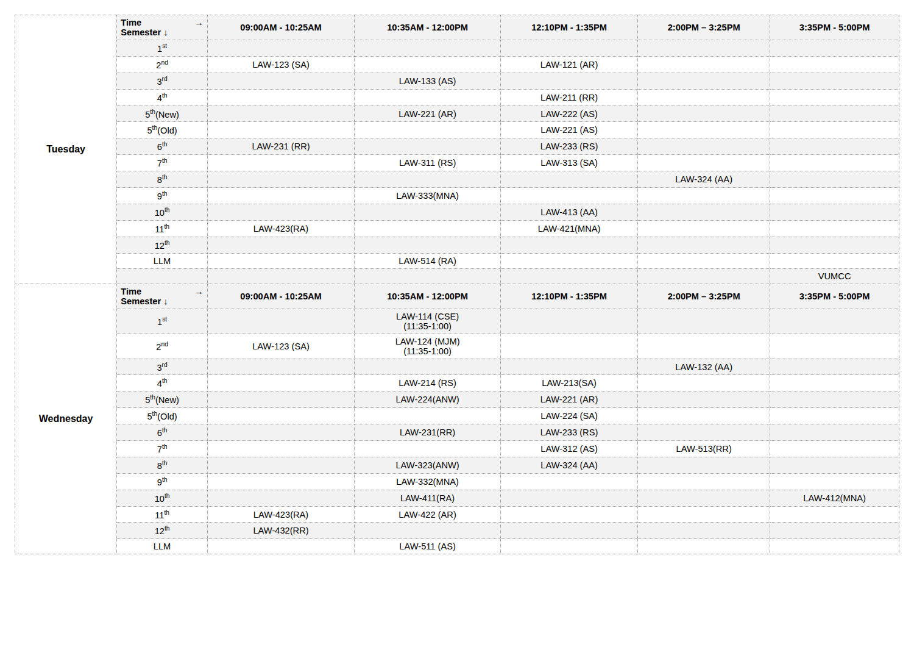| Tuesday | Time → Semester ↓ | 09:00AM - 10:25AM | 10:35AM - 12:00PM | 12:10PM - 1:35PM | 2:00PM – 3:25PM | 3:35PM - 5:00PM |
| 1 st | | | | | |
| 2 nd | LAW-123 (SA) | | LAW-121 (AR) | | |
| 3 rd | | LAW-133 (AS) | | | |
| 4 th | | | LAW-211 (RR) | | |
| 5 th (New) | | LAW-221 (AR) | LAW-222 (AS) | | |
| 5 th (Old) | | | LAW-221 (AS) | | |
| 6 th | LAW-231 (RR) | | LAW-233 (RS) | | |
| 7 th | | LAW-311 (RS) | LAW-313 (SA) | | |
| 8 th | | | | LAW-324 (AA) | |
| 9 th | | LAW-333(MNA) | | | |
| 10 th | | | LAW-413 (AA) | | |
| 11 th | LAW-423(RA) | | LAW-421(MNA) | | |
| 12 th | | | | | |
| LLM | | LAW-514 (RA) | | | |
| | | | | | VUMCC |
| Wednesday | Time → Semester ↓ | 09:00AM - 10:25AM | 10:35AM - 12:00PM | 12:10PM - 1:35PM | 2:00PM – 3:25PM | 3:35PM - 5:00PM |
| 1 st | | LAW-114 (CSE) (11:35-1:00) | | | |
| 2 nd | LAW-123 (SA) | LAW-124 (MJM) (11:35-1:00) | | | |
| 3 rd | | | | LAW-132 (AA) | |
| 4 th | | LAW-214 (RS) | LAW-213(SA) | | |
| 5 th (New) | | LAW-224(ANW) | LAW-221 (AR) | | |
| 5 th (Old) | | | LAW-224 (SA) | | |
| 6 th | | LAW-231(RR) | LAW-233 (RS) | | |
| 7 th | | | LAW-312 (AS) | LAW-513(RR) | |
| 8 th | | LAW-323(ANW) | LAW-324 (AA) | | |
| 9 th | | LAW-332(MNA) | | | |
| 10 th | | LAW-411(RA) | | | LAW-412(MNA) |
| 11 th | LAW-423(RA) | LAW-422 (AR) | | | |
| 12 th | LAW-432(RR) | | | | |
| LLM | | LAW-511 (AS) | | | |